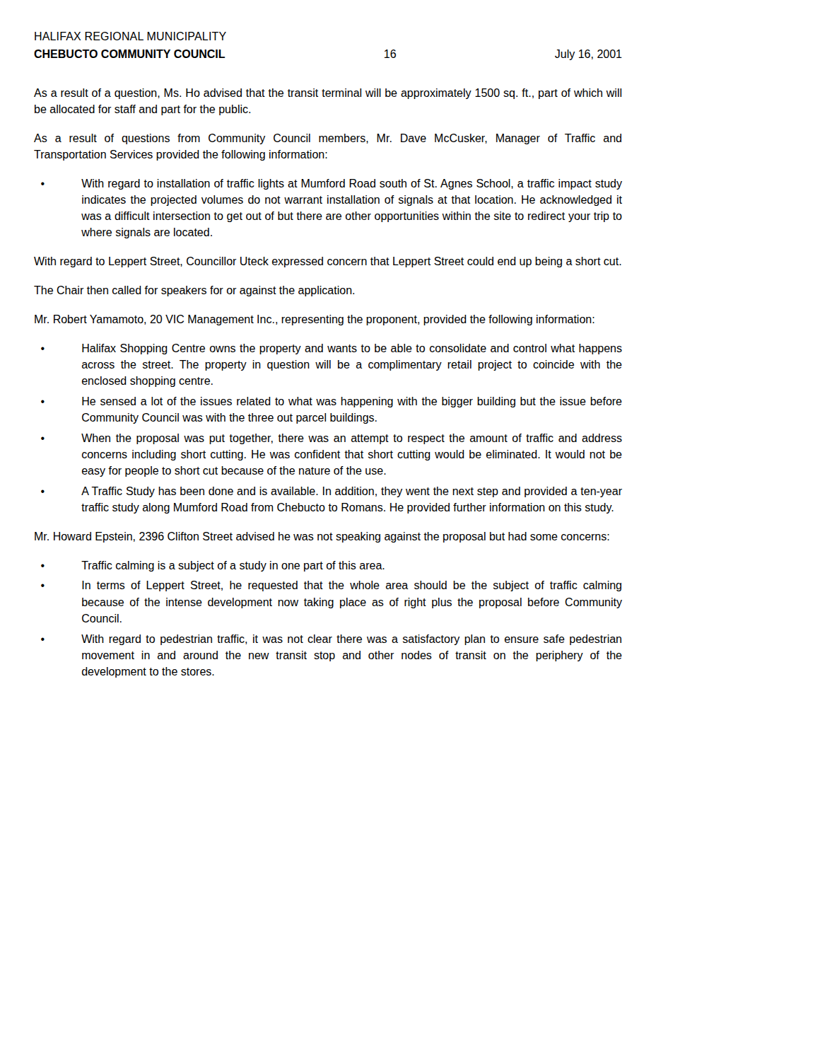HALIFAX REGIONAL MUNICIPALITY
CHEBUCTO COMMUNITY COUNCIL 16 July 16, 2001
As a result of a question, Ms. Ho advised that the transit terminal will be approximately 1500 sq. ft., part of which will be allocated for staff and part for the public.
As a result of questions from Community Council members, Mr. Dave McCusker, Manager of Traffic and Transportation Services provided the following information:
With regard to installation of traffic lights at Mumford Road south of St. Agnes School, a traffic impact study indicates the projected volumes do not warrant installation of signals at that location. He acknowledged it was a difficult intersection to get out of but there are other opportunities within the site to redirect your trip to where signals are located.
With regard to Leppert Street, Councillor Uteck expressed concern that Leppert Street could end up being a short cut.
The Chair then called for speakers for or against the application.
Mr. Robert Yamamoto, 20 VIC Management Inc., representing the proponent, provided the following information:
Halifax Shopping Centre owns the property and wants to be able to consolidate and control what happens across the street. The property in question will be a complimentary retail project to coincide with the enclosed shopping centre.
He sensed a lot of the issues related to what was happening with the bigger building but the issue before Community Council was with the three out parcel buildings.
When the proposal was put together, there was an attempt to respect the amount of traffic and address concerns including short cutting. He was confident that short cutting would be eliminated. It would not be easy for people to short cut because of the nature of the use.
A Traffic Study has been done and is available. In addition, they went the next step and provided a ten-year traffic study along Mumford Road from Chebucto to Romans. He provided further information on this study.
Mr. Howard Epstein, 2396 Clifton Street advised he was not speaking against the proposal but had some concerns:
Traffic calming is a subject of a study in one part of this area.
In terms of Leppert Street, he requested that the whole area should be the subject of traffic calming because of the intense development now taking place as of right plus the proposal before Community Council.
With regard to pedestrian traffic, it was not clear there was a satisfactory plan to ensure safe pedestrian movement in and around the new transit stop and other nodes of transit on the periphery of the development to the stores.